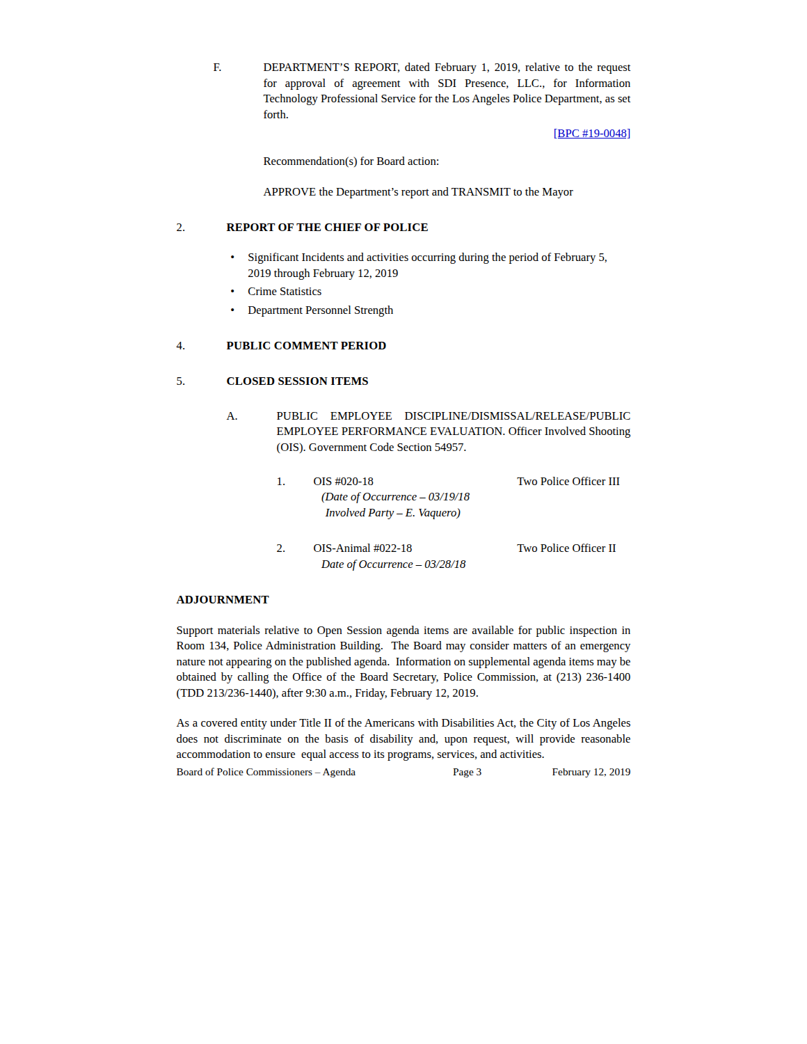F.
DEPARTMENT’S REPORT, dated February 1, 2019, relative to the request for approval of agreement with SDI Presence, LLC., for Information Technology Professional Service for the Los Angeles Police Department, as set forth.
[BPC #19-0048]
Recommendation(s) for Board action:
APPROVE the Department’s report and TRANSMIT to the Mayor
2.
REPORT OF THE CHIEF OF POLICE
Significant Incidents and activities occurring during the period of February 5, 2019 through February 12, 2019
Crime Statistics
Department Personnel Strength
4.
PUBLIC COMMENT PERIOD
5.
CLOSED SESSION ITEMS
A.
PUBLIC EMPLOYEE DISCIPLINE/DISMISSAL/RELEASE/PUBLIC EMPLOYEE PERFORMANCE EVALUATION. Officer Involved Shooting (OIS). Government Code Section 54957.
1.
OIS #020-18 (Date of Occurrence – 03/19/18 Involved Party – E. Vaquero)
Two Police Officer III
2.
OIS-Animal #022-18 Date of Occurrence – 03/28/18
Two Police Officer II
ADJOURNMENT
Support materials relative to Open Session agenda items are available for public inspection in Room 134, Police Administration Building. The Board may consider matters of an emergency nature not appearing on the published agenda. Information on supplemental agenda items may be obtained by calling the Office of the Board Secretary, Police Commission, at (213) 236-1400 (TDD 213/236-1440), after 9:30 a.m., Friday, February 12, 2019.
As a covered entity under Title II of the Americans with Disabilities Act, the City of Los Angeles does not discriminate on the basis of disability and, upon request, will provide reasonable accommodation to ensure equal access to its programs, services, and activities.
Board of Police Commissioners – Agenda
Page 3
February 12, 2019